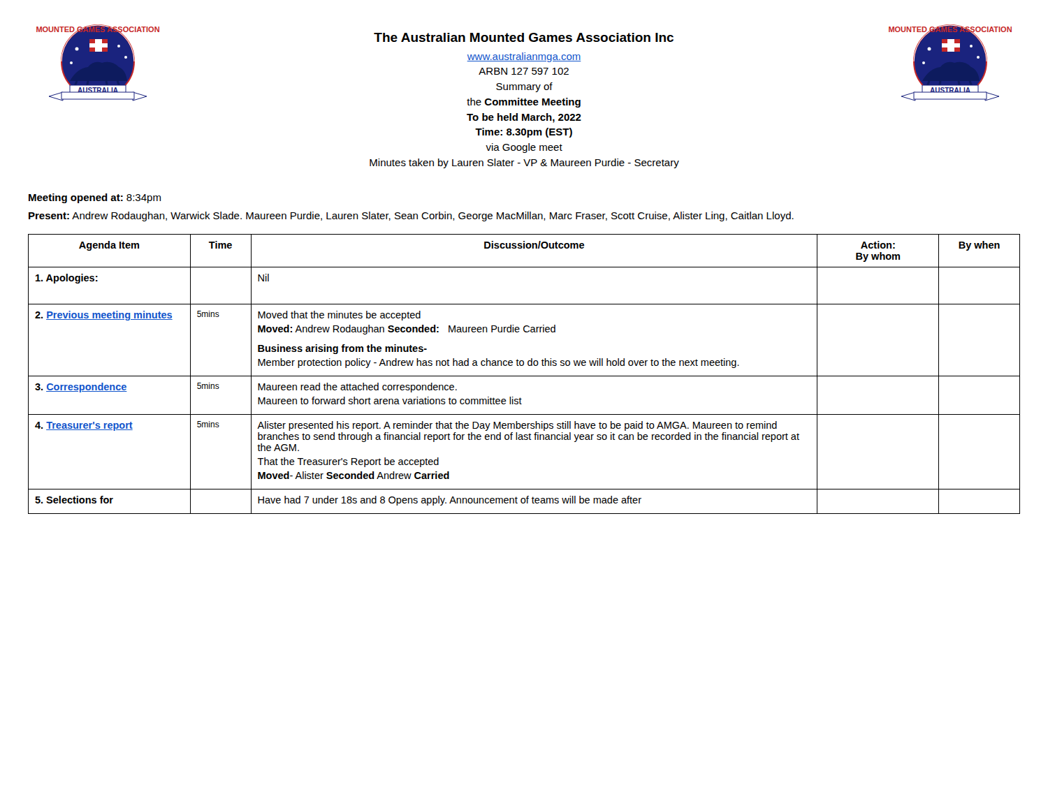MOUNTED GAMES ASSOCIATION AUSTRALIA
The Australian Mounted Games Association Inc
www.australianmga.com
ARBN 127 597 102
Summary of
the Committee Meeting
To be held March, 2022
Time: 8.30pm (EST)
via Google meet
Minutes taken by Lauren Slater - VP & Maureen Purdie - Secretary
MOUNTED GAMES ASSOCIATION AUSTRALIA
Meeting opened at: 8:34pm
Present: Andrew Rodaughan, Warwick Slade. Maureen Purdie, Lauren Slater, Sean Corbin, George MacMillan, Marc Fraser, Scott Cruise, Alister Ling, Caitlan Lloyd.
| Agenda Item | Time | Discussion/Outcome | Action: By whom | By when |
| --- | --- | --- | --- | --- |
| 1. Apologies: | | Nil | | |
| 2. Previous meeting minutes | 5mins | Moved that the minutes be accepted Moved: Andrew Rodaughan Seconded: Maureen Purdie Carried Business arising from the minutes- Member protection policy - Andrew has not had a chance to do this so we will hold over to the next meeting. | | |
| 3. Correspondence | 5mins | Maureen read the attached correspondence. Maureen to forward short arena variations to committee list | | |
| 4. Treasurer's report | 5mins | Alister presented his report. A reminder that the Day Memberships still have to be paid to AMGA. Maureen to remind branches to send through a financial report for the end of last financial year so it can be recorded in the financial report at the AGM. That the Treasurer's Report be accepted Moved - Alister Seconded Andrew Carried | | |
| 5. Selections for | | Have had 7 under 18s and 8 Opens apply. Announcement of teams will be made after | | |